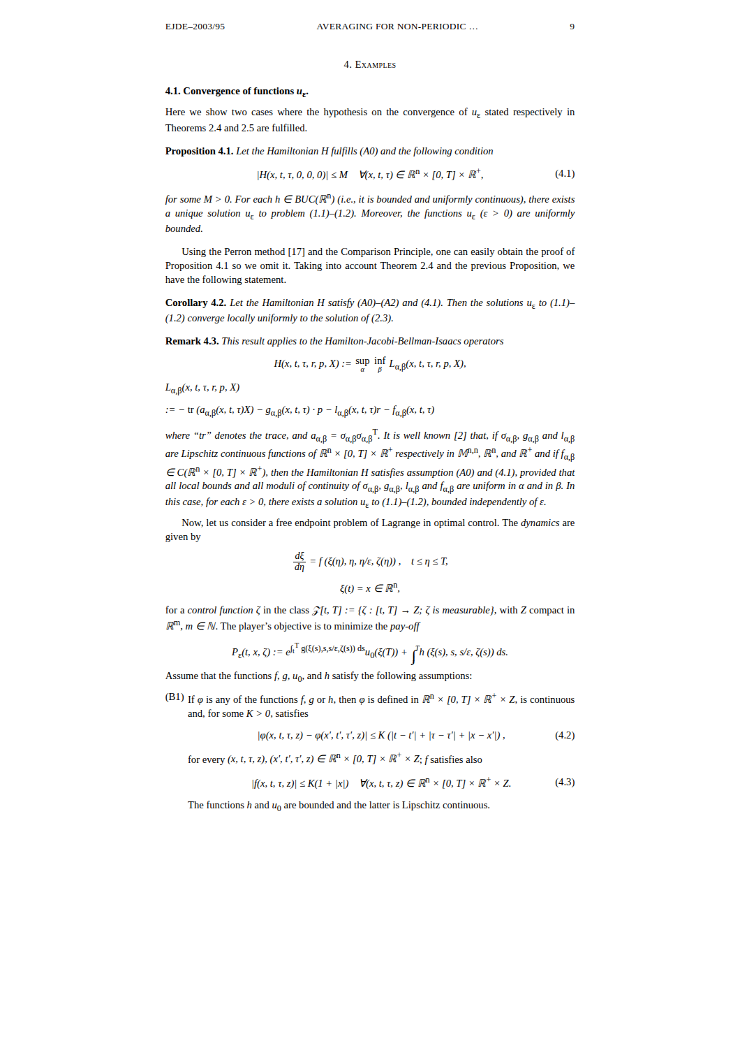EJDE–2003/95 AVERAGING FOR NON-PERIODIC … 9
4. Examples
4.1. Convergence of functions uε.
Here we show two cases where the hypothesis on the convergence of uε stated respectively in Theorems 2.4 and 2.5 are fulfilled.
Proposition 4.1. Let the Hamiltonian H fulfills (A0) and the following condition
|H(x, t, τ, 0, 0, 0)| ≤ M ∀(x, t, τ) ∈ ℝn × [0, T] × ℝ+, (4.1)
for some M > 0. For each h ∈ BUC(ℝn) (i.e., it is bounded and uniformly continuous), there exists a unique solution uε to problem (1.1)–(1.2). Moreover, the functions uε (ε > 0) are uniformly bounded.
Using the Perron method [17] and the Comparison Principle, one can easily obtain the proof of Proposition 4.1 so we omit it. Taking into account Theorem 2.4 and the previous Proposition, we have the following statement.
Corollary 4.2. Let the Hamiltonian H satisfy (A0)–(A2) and (4.1). Then the solutions uε to (1.1)–(1.2) converge locally uniformly to the solution of (2.3).
Remark 4.3. This result applies to the Hamilton-Jacobi-Bellman-Isaacs operators
H(x, t, τ, r, p, X) := sup α inf β Lα,β(x, t, τ, r, p, X),
Lα,β(x, t, τ, r, p, X)
:= − tr (aα,β(x, t, τ)X) − gα,β(x, t, τ) · p − lα,β(x, t, τ)r − fα,β(x, t, τ)
where “tr” denotes the trace, and aα,β = σα,βσα,βT. It is well known [2] that, if σα,β, gα,β and lα,β are Lipschitz continuous functions of ℝn × [0, T] × ℝ+ respectively in 𝕄n,n, ℝn, and ℝ+ and if fα,β ∈ C(ℝn × [0, T] × ℝ+), then the Hamiltonian H satisfies assumption (A0) and (4.1), provided that all local bounds and all moduli of continuity of σα,β, gα,β, lα,β and fα,β are uniform in α and in β. In this case, for each ε > 0, there exists a solution uε to (1.1)–(1.2), bounded independently of ε.
Now, let us consider a free endpoint problem of Lagrange in optimal control. The dynamics are given by
dξ dη = f (ξ(η), η, η/ε, ζ(η)) , t ≤ η ≤ T,
ξ(t) = x ∈ ℝn,
for a control function ζ in the class 𝒵[t, T] := {ζ : [t, T] → Z; ζ is measurable}, with Z compact in ℝm, m ∈ ℕ. The player’s objective is to minimize the pay-off
Pε(t, x, ζ) := e∫tT g(ξ(s),s,s/ε,ζ(s)) dsu0(ξ(T)) + ∫Tt h (ξ(s), s, s/ε, ζ(s)) ds.
Assume that the functions f, g, u0, and h satisfy the following assumptions:
(B1) If φ is any of the functions f, g or h, then φ is defined in ℝn × [0, T] × ℝ+ × Z, is continuous and, for some K > 0, satisfies
|φ(x, t, τ, z) − φ(x′, t′, τ′, z)| ≤ K (|t − t′| + |τ − τ′| + |x − x′|) , (4.2)
for every (x, t, τ, z), (x′, t′, τ′, z) ∈ ℝn × [0, T] × ℝ+ × Z; f satisfies also
|f(x, t, τ, z)| ≤ K(1 + |x|) ∀(x, t, τ, z) ∈ ℝn × [0, T] × ℝ+ × Z. (4.3)
The functions h and u0 are bounded and the latter is Lipschitz continuous.